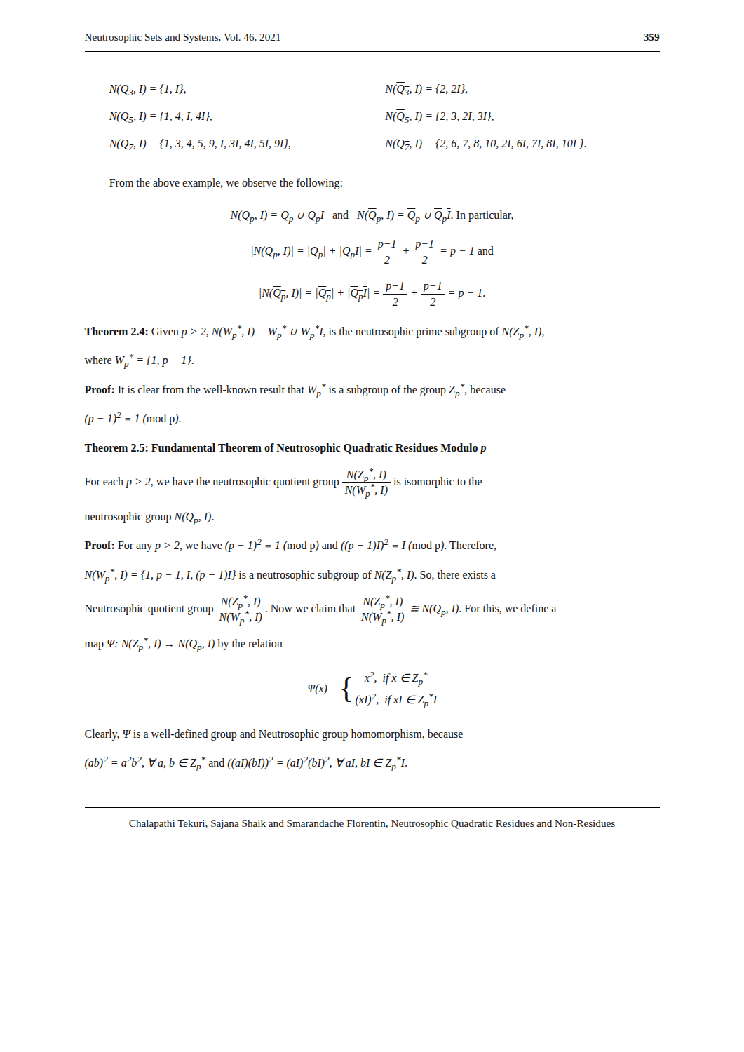Neutrosophic Sets and Systems, Vol. 46, 2021 359
| N(Q 3 , I) = {1, I} , | N( Q 3 , I) = {2, 2I} , |
| N(Q 5 , I) = {1, 4, I, 4I} , | N( Q 5 , I) = {2, 3, 2I, 3I} , |
| N(Q 7 , I) = {1, 3, 4, 5, 9, I, 3I, 4I, 5I, 9I} , | N( Q 7 , I) = {2, 6, 7, 8, 10, 2I, 6I, 7I, 8I, 10I } . |
From the above example, we observe the following:
N(Qp, I) = Qp ∪ QpI and N(Qp, I) = Qp ∪ QpI. In particular,
|N(Qp, I)| = |Qp| + |QpI| = p−12 + p−12 = p − 1 and
|N(Qp, I)| = |Qp| + |QpI| = p−12 + p−12 = p − 1.
Theorem 2.4: Given p > 2, N(Wp*, I) = Wp* ∪ Wp*I, is the neutrosophic prime subgroup of N(Zp*, I),
where Wp* = {1, p − 1}.
Proof: It is clear from the well-known result that Wp* is a subgroup of the group Zp*, because
(p − 1)2 ≡ 1 (mod p).
Theorem 2.5: Fundamental Theorem of Neutrosophic Quadratic Residues Modulo p
For each p > 2, we have the neutrosophic quotient group N(Zp*, I) N(Wp*, I) is isomorphic to the
neutrosophic group N(Qp, I).
Proof: For any p > 2, we have (p − 1)2 ≡ 1 (mod p) and ((p − 1)I)2 ≡ I (mod p). Therefore,
N(Wp*, I) = {1, p − 1, I, (p − 1)I} is a neutrosophic subgroup of N(Zp*, I). So, there exists a
Neutrosophic quotient group N(Zp*, I) N(Wp*, I). Now we claim that N(Zp*, I) N(Wp*, I) ≅ N(Qp, I). For this, we define a
map Ψ: N(Zp*, I) → N(Qp, I) by the relation
Ψ(x) = {
x2, if x ∈ Zp*
(xI)2, if xI ∈ Zp*I
Clearly, Ψ is a well-defined group and Neutrosophic group homomorphism, because
(ab)2 = a2b2, ∀ a, b ∈ Zp* and ((aI)(bI))2 = (aI)2(bI)2, ∀ aI, bI ∈ Zp*I.
Chalapathi Tekuri, Sajana Shaik and Smarandache Florentin, Neutrosophic Quadratic Residues and Non-Residues